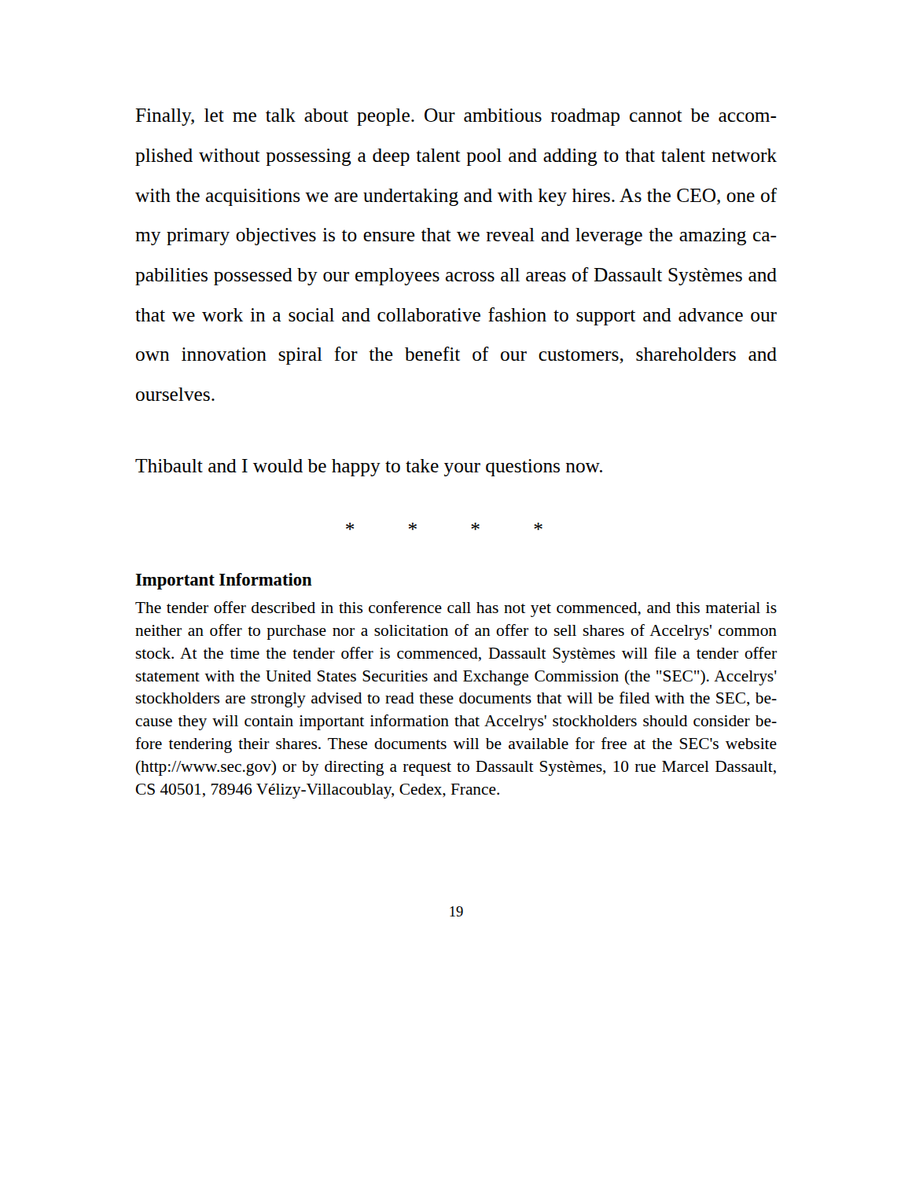Finally, let me talk about people. Our ambitious roadmap cannot be accomplished without possessing a deep talent pool and adding to that talent network with the acquisitions we are undertaking and with key hires. As the CEO, one of my primary objectives is to ensure that we reveal and leverage the amazing capabilities possessed by our employees across all areas of Dassault Systèmes and that we work in a social and collaborative fashion to support and advance our own innovation spiral for the benefit of our customers, shareholders and ourselves.
Thibault and I would be happy to take your questions now.
* * * *
Important Information
The tender offer described in this conference call has not yet commenced, and this material is neither an offer to purchase nor a solicitation of an offer to sell shares of Accelrys' common stock. At the time the tender offer is commenced, Dassault Systèmes will file a tender offer statement with the United States Securities and Exchange Commission (the "SEC"). Accelrys' stockholders are strongly advised to read these documents that will be filed with the SEC, because they will contain important information that Accelrys' stockholders should consider before tendering their shares. These documents will be available for free at the SEC's website (http://www.sec.gov) or by directing a request to Dassault Systèmes, 10 rue Marcel Dassault, CS 40501, 78946 Vélizy-Villacoublay, Cedex, France.
19